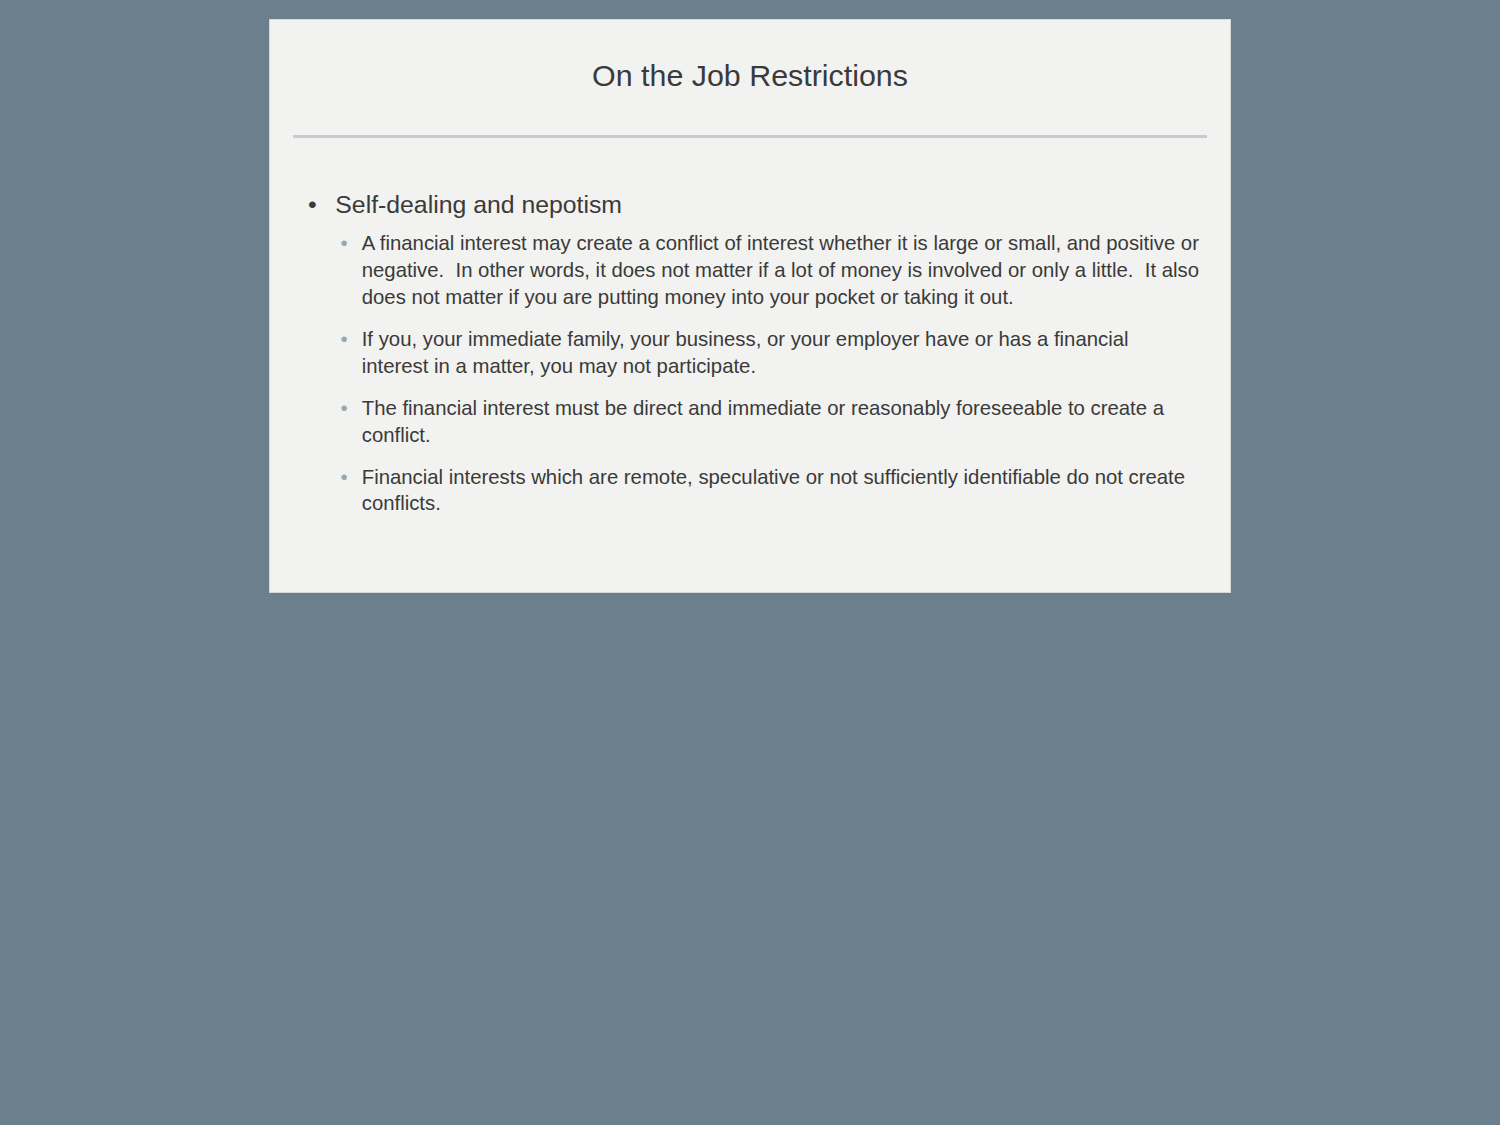On the Job Restrictions
Self-dealing and nepotism
A financial interest may create a conflict of interest whether it is large or small, and positive or negative. In other words, it does not matter if a lot of money is involved or only a little. It also does not matter if you are putting money into your pocket or taking it out.
If you, your immediate family, your business, or your employer have or has a financial interest in a matter, you may not participate.
The financial interest must be direct and immediate or reasonably foreseeable to create a conflict.
Financial interests which are remote, speculative or not sufficiently identifiable do not create conflicts.